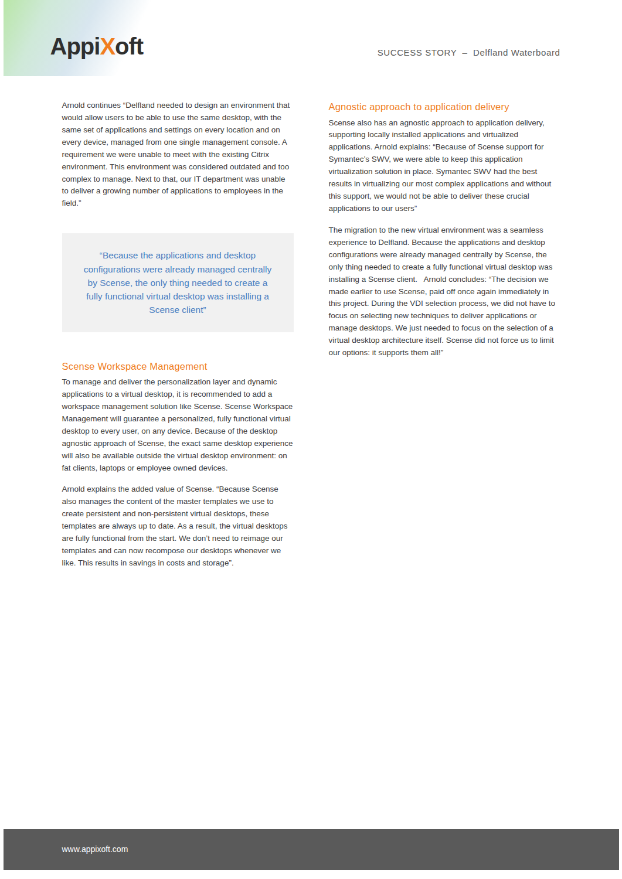AppiXoft
SUCCESS STORY – Delfland Waterboard
Arnold continues “Delfland needed to design an environment that would allow users to be able to use the same desktop, with the same set of applications and settings on every location and on every device, managed from one single management console. A requirement we were unable to meet with the existing Citrix environment. This environment was considered outdated and too complex to manage. Next to that, our IT department was unable to deliver a growing number of applications to employees in the field.”
“Because the applications and desktop configurations were already managed centrally by Scense, the only thing needed to create a fully functional virtual desktop was installing a Scense client”
Scense Workspace Management
To manage and deliver the personalization layer and dynamic applications to a virtual desktop, it is recommended to add a workspace management solution like Scense. Scense Workspace Management will guarantee a personalized, fully functional virtual desktop to every user, on any device. Because of the desktop agnostic approach of Scense, the exact same desktop experience will also be available outside the virtual desktop environment: on fat clients, laptops or employee owned devices.
Arnold explains the added value of Scense. “Because Scense also manages the content of the master templates we use to create persistent and non-persistent virtual desktops, these templates are always up to date. As a result, the virtual desktops are fully functional from the start. We don’t need to reimage our templates and can now recompose our desktops whenever we like. This results in savings in costs and storage”.
Agnostic approach to application delivery
Scense also has an agnostic approach to application delivery, supporting locally installed applications and virtualized applications. Arnold explains: “Because of Scense support for Symantec’s SWV, we were able to keep this application virtualization solution in place. Symantec SWV had the best results in virtualizing our most complex applications and without this support, we would not be able to deliver these crucial applications to our users”
The migration to the new virtual environment was a seamless experience to Delfland. Because the applications and desktop configurations were already managed centrally by Scense, the only thing needed to create a fully functional virtual desktop was installing a Scense client. Arnold concludes: “The decision we made earlier to use Scense, paid off once again immediately in this project. During the VDI selection process, we did not have to focus on selecting new techniques to deliver applications or manage desktops. We just needed to focus on the selection of a virtual desktop architecture itself. Scense did not force us to limit our options: it supports them all!”
www.appixoft.com